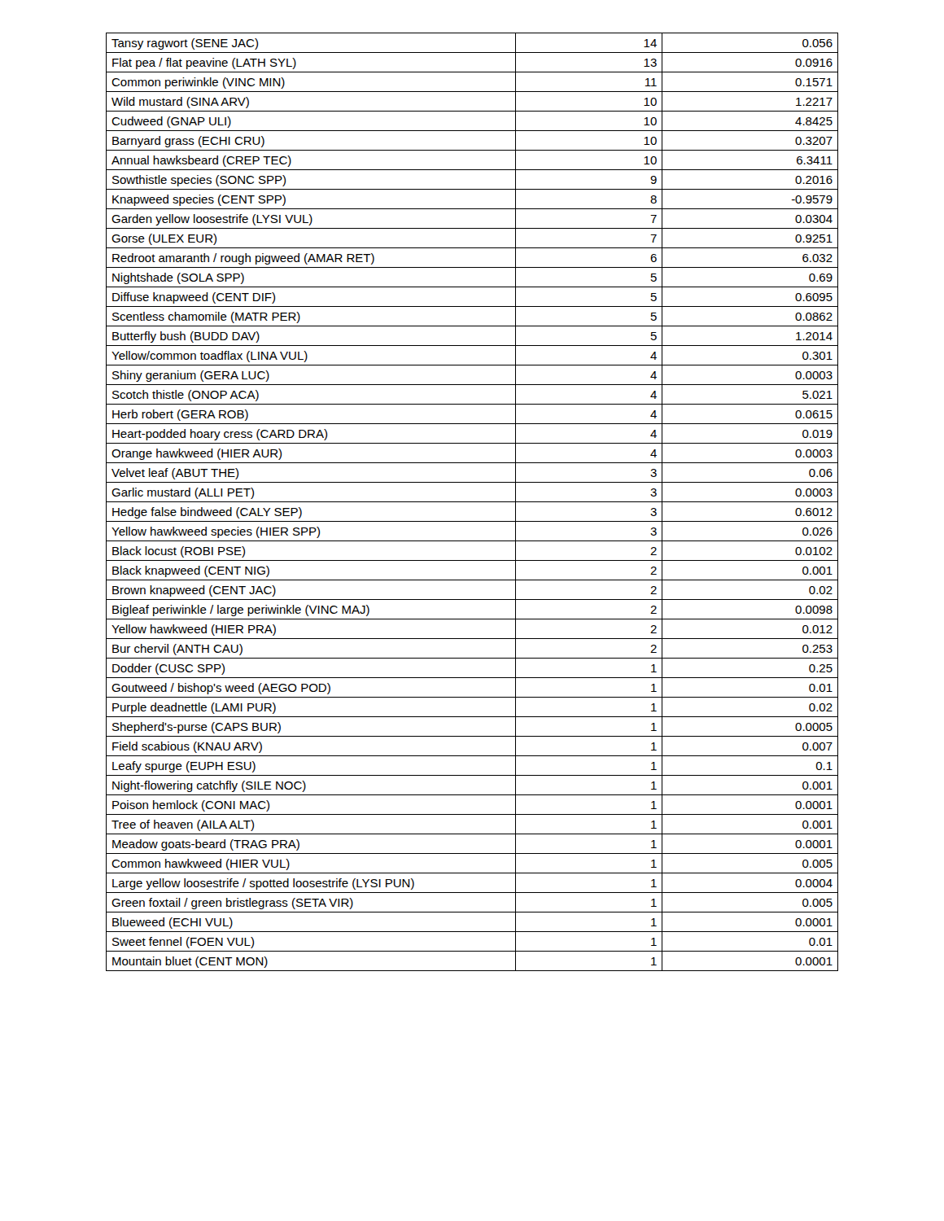| Tansy ragwort (SENE JAC) | 14 | 0.056 |
| Flat pea / flat peavine (LATH SYL) | 13 | 0.0916 |
| Common periwinkle (VINC MIN) | 11 | 0.1571 |
| Wild mustard (SINA ARV) | 10 | 1.2217 |
| Cudweed (GNAP ULI) | 10 | 4.8425 |
| Barnyard grass (ECHI CRU) | 10 | 0.3207 |
| Annual hawksbeard (CREP TEC) | 10 | 6.3411 |
| Sowthistle species (SONC SPP) | 9 | 0.2016 |
| Knapweed species (CENT SPP) | 8 | -0.9579 |
| Garden yellow loosestrife (LYSI VUL) | 7 | 0.0304 |
| Gorse (ULEX EUR) | 7 | 0.9251 |
| Redroot amaranth / rough pigweed (AMAR RET) | 6 | 6.032 |
| Nightshade (SOLA SPP) | 5 | 0.69 |
| Diffuse knapweed (CENT DIF) | 5 | 0.6095 |
| Scentless chamomile (MATR PER) | 5 | 0.0862 |
| Butterfly bush (BUDD DAV) | 5 | 1.2014 |
| Yellow/common toadflax (LINA VUL) | 4 | 0.301 |
| Shiny geranium (GERA LUC) | 4 | 0.0003 |
| Scotch thistle (ONOP ACA) | 4 | 5.021 |
| Herb robert (GERA ROB) | 4 | 0.0615 |
| Heart-podded hoary cress (CARD DRA) | 4 | 0.019 |
| Orange hawkweed (HIER AUR) | 4 | 0.0003 |
| Velvet leaf (ABUT THE) | 3 | 0.06 |
| Garlic mustard (ALLI PET) | 3 | 0.0003 |
| Hedge false bindweed (CALY SEP) | 3 | 0.6012 |
| Yellow hawkweed species (HIER SPP) | 3 | 0.026 |
| Black locust (ROBI PSE) | 2 | 0.0102 |
| Black knapweed (CENT NIG) | 2 | 0.001 |
| Brown knapweed (CENT JAC) | 2 | 0.02 |
| Bigleaf periwinkle / large periwinkle (VINC MAJ) | 2 | 0.0098 |
| Yellow hawkweed (HIER PRA) | 2 | 0.012 |
| Bur chervil (ANTH CAU) | 2 | 0.253 |
| Dodder (CUSC SPP) | 1 | 0.25 |
| Goutweed / bishop's weed (AEGO POD) | 1 | 0.01 |
| Purple deadnettle (LAMI PUR) | 1 | 0.02 |
| Shepherd's-purse (CAPS BUR) | 1 | 0.0005 |
| Field scabious (KNAU ARV) | 1 | 0.007 |
| Leafy spurge (EUPH ESU) | 1 | 0.1 |
| Night-flowering catchfly (SILE NOC) | 1 | 0.001 |
| Poison hemlock (CONI MAC) | 1 | 0.0001 |
| Tree of heaven (AILA ALT) | 1 | 0.001 |
| Meadow goats-beard (TRAG PRA) | 1 | 0.0001 |
| Common hawkweed (HIER VUL) | 1 | 0.005 |
| Large yellow loosestrife / spotted loosestrife (LYSI PUN) | 1 | 0.0004 |
| Green foxtail / green bristlegrass (SETA VIR) | 1 | 0.005 |
| Blueweed (ECHI VUL) | 1 | 0.0001 |
| Sweet fennel (FOEN VUL) | 1 | 0.01 |
| Mountain bluet (CENT MON) | 1 | 0.0001 |